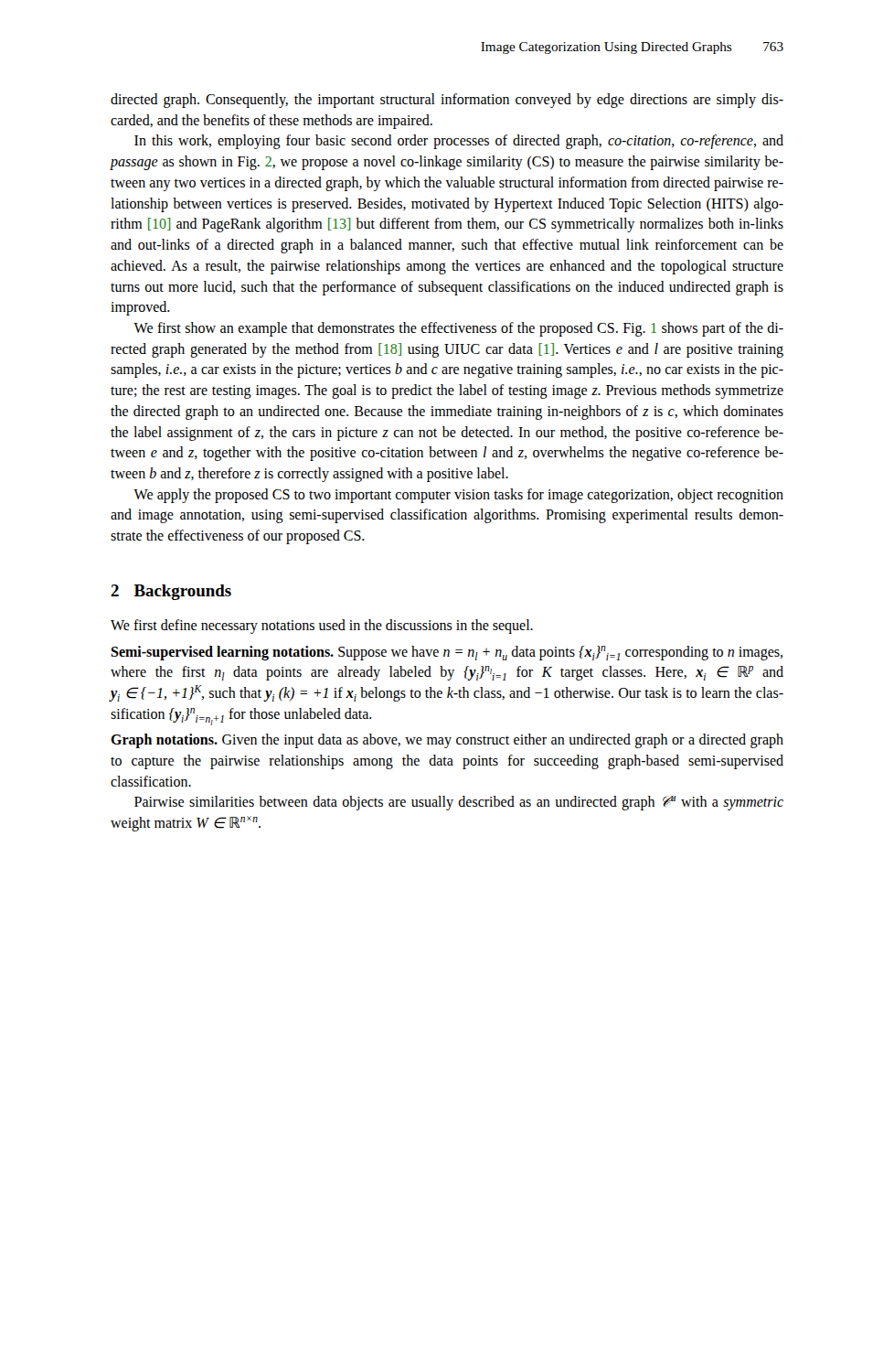Image Categorization Using Directed Graphs 763
directed graph. Consequently, the important structural information conveyed by edge directions are simply discarded, and the benefits of these methods are impaired.
In this work, employing four basic second order processes of directed graph, co-citation, co-reference, and passage as shown in Fig. 2, we propose a novel co-linkage similarity (CS) to measure the pairwise similarity between any two vertices in a directed graph, by which the valuable structural information from directed pairwise relationship between vertices is preserved. Besides, motivated by Hypertext Induced Topic Selection (HITS) algorithm [10] and PageRank algorithm [13] but different from them, our CS symmetrically normalizes both in-links and out-links of a directed graph in a balanced manner, such that effective mutual link reinforcement can be achieved. As a result, the pairwise relationships among the vertices are enhanced and the topological structure turns out more lucid, such that the performance of subsequent classifications on the induced undirected graph is improved.
We first show an example that demonstrates the effectiveness of the proposed CS. Fig. 1 shows part of the directed graph generated by the method from [18] using UIUC car data [1]. Vertices e and l are positive training samples, i.e., a car exists in the picture; vertices b and c are negative training samples, i.e., no car exists in the picture; the rest are testing images. The goal is to predict the label of testing image z. Previous methods symmetrize the directed graph to an undirected one. Because the immediate training in-neighbors of z is c, which dominates the label assignment of z, the cars in picture z can not be detected. In our method, the positive co-reference between e and z, together with the positive co-citation between l and z, overwhelms the negative co-reference between b and z, therefore z is correctly assigned with a positive label.
We apply the proposed CS to two important computer vision tasks for image categorization, object recognition and image annotation, using semi-supervised classification algorithms. Promising experimental results demonstrate the effectiveness of our proposed CS.
2 Backgrounds
We first define necessary notations used in the discussions in the sequel.
Semi-supervised learning notations. Suppose we have n = nl + nu data points {xi}ni=1 corresponding to n images, where the first nl data points are already labeled by {yi}nli=1 for K target classes. Here, xi ∈ ℝp and yi ∈ {−1, +1}K, such that yi (k) = +1 if xi belongs to the k-th class, and −1 otherwise. Our task is to learn the classification {yi}ni=nl+1 for those unlabeled data.
Graph notations. Given the input data as above, we may construct either an undirected graph or a directed graph to capture the pairwise relationships among the data points for succeeding graph-based semi-supervised classification.
Pairwise similarities between data objects are usually described as an undirected graph 𝒞u with a symmetric weight matrix W ∈ ℝn×n.